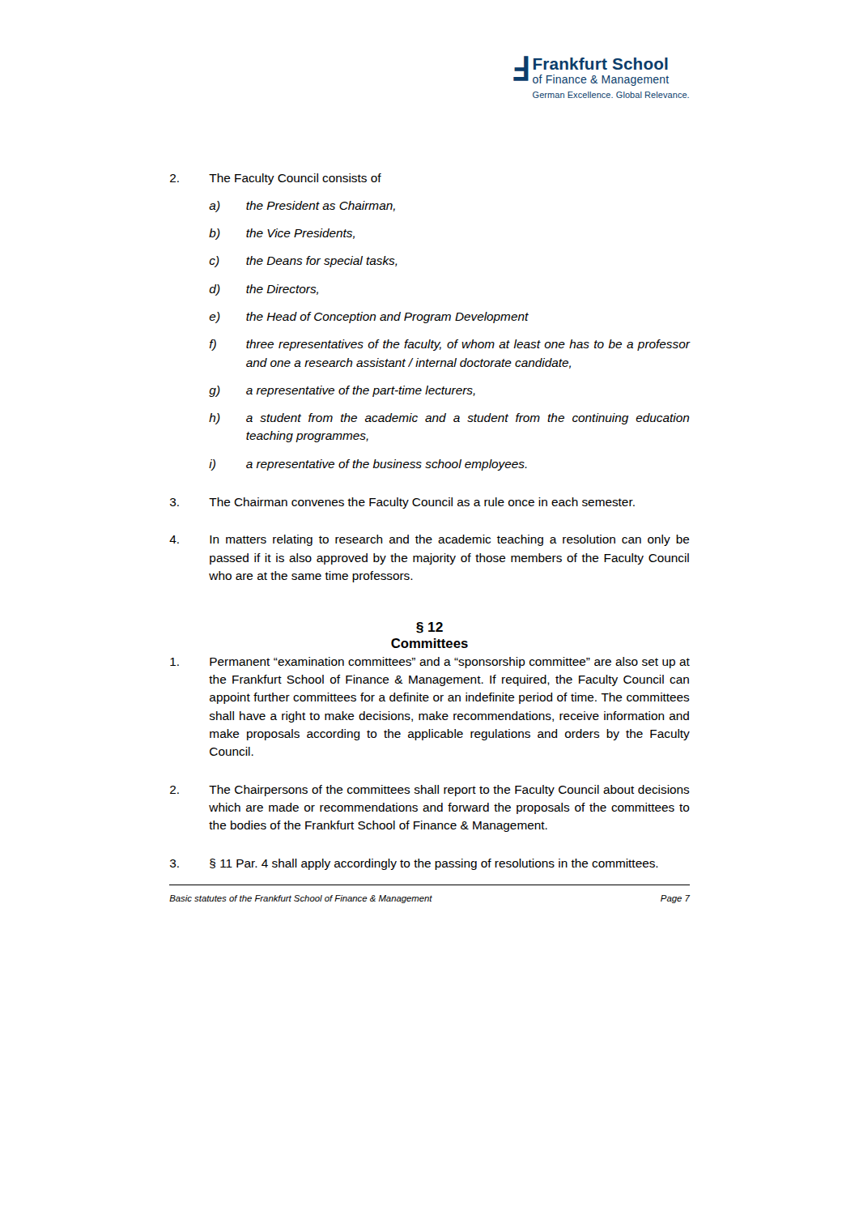Ⅎ
Frankfurt School
of Finance & Management
German Excellence. Global Relevance.
2. The Faculty Council consists of
a) the President as Chairman,
b) the Vice Presidents,
c) the Deans for special tasks,
d) the Directors,
e) the Head of Conception and Program Development
f) three representatives of the faculty, of whom at least one has to be a professor and one a research assistant / internal doctorate candidate,
g) a representative of the part-time lecturers,
h) a student from the academic and a student from the continuing education teaching programmes,
i) a representative of the business school employees.
3. The Chairman convenes the Faculty Council as a rule once in each semester.
4. In matters relating to research and the academic teaching a resolution can only be passed if it is also approved by the majority of those members of the Faculty Council who are at the same time professors.
§ 12Committees
1. Permanent “examination committees” and a “sponsorship committee” are also set up at the Frankfurt School of Finance & Management. If required, the Faculty Council can appoint further committees for a definite or an indefinite period of time. The committees shall have a right to make decisions, make recommendations, receive information and make proposals according to the applicable regulations and orders by the Faculty Council.
2. The Chairpersons of the committees shall report to the Faculty Council about decisions which are made or recommendations and forward the proposals of the committees to the bodies of the Frankfurt School of Finance & Management.
3. § 11 Par. 4 shall apply accordingly to the passing of resolutions in the committees.
Basic statutes of the Frankfurt School of Finance & Management
Page 7